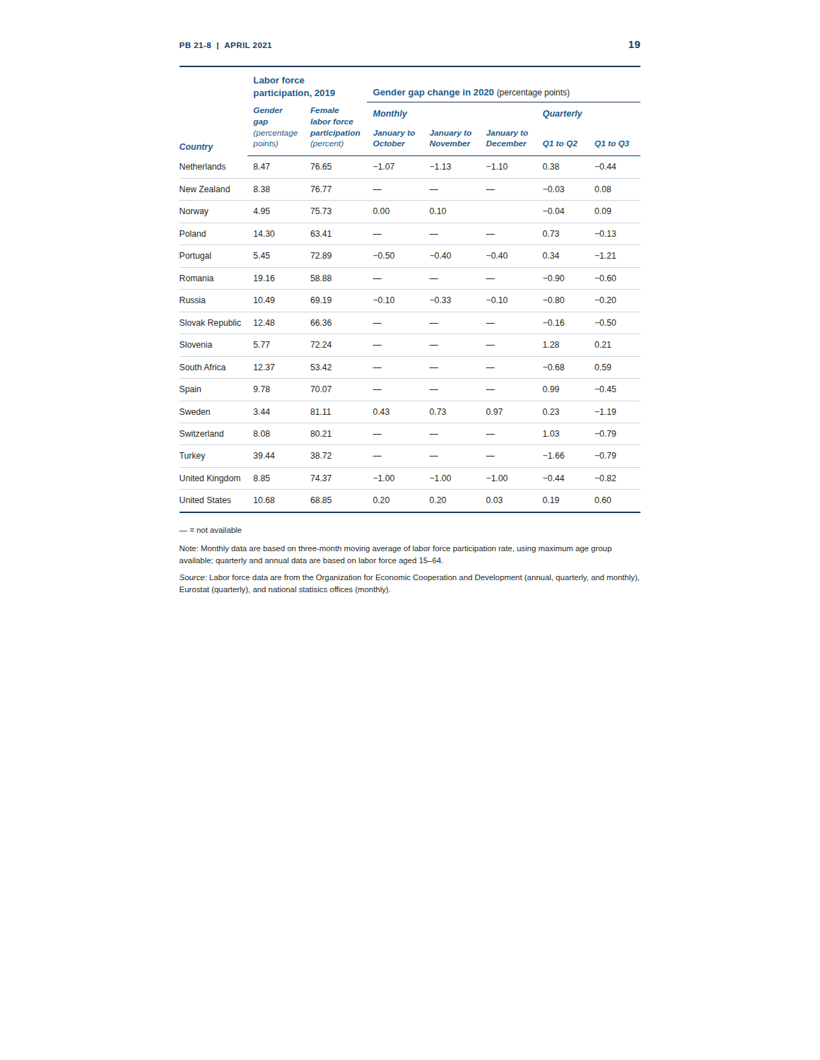PB 21-8 | APRIL 2021
19
Labor force participation, 2019 and gender gap change in 2020 by country
| | Labor force participation, 2019 | Gender gap change in 2020 (percentage points) |
| --- | --- | --- |
| Country | Gender gap (percentage points) | Female labor force participation (percent) | Monthly | Quarterly |
| January to October | January to November | January to December | Q1 to Q2 | Q1 to Q3 |
| Netherlands | 8.47 | 76.65 | −1.07 | −1.13 | −1.10 | 0.38 | −0.44 |
| New Zealand | 8.38 | 76.77 | — | — | — | −0.03 | 0.08 |
| Norway | 4.95 | 75.73 | 0.00 | 0.10 | | −0.04 | 0.09 |
| Poland | 14.30 | 63.41 | — | — | — | 0.73 | −0.13 |
| Portugal | 5.45 | 72.89 | −0.50 | −0.40 | −0.40 | 0.34 | −1.21 |
| Romania | 19.16 | 58.88 | — | — | — | −0.90 | −0.60 |
| Russia | 10.49 | 69.19 | −0.10 | −0.33 | −0.10 | −0.80 | −0.20 |
| Slovak Republic | 12.48 | 66.36 | — | — | — | −0.16 | −0.50 |
| Slovenia | 5.77 | 72.24 | — | — | — | 1.28 | 0.21 |
| South Africa | 12.37 | 53.42 | — | — | — | −0.68 | 0.59 |
| Spain | 9.78 | 70.07 | — | — | — | 0.99 | −0.45 |
| Sweden | 3.44 | 81.11 | 0.43 | 0.73 | 0.97 | 0.23 | −1.19 |
| Switzerland | 8.08 | 80.21 | — | — | — | 1.03 | −0.79 |
| Turkey | 39.44 | 38.72 | — | — | — | −1.66 | −0.79 |
| United Kingdom | 8.85 | 74.37 | −1.00 | −1.00 | −1.00 | −0.44 | −0.82 |
| United States | 10.68 | 68.85 | 0.20 | 0.20 | 0.03 | 0.19 | 0.60 |
— = not available
Note: Monthly data are based on three-month moving average of labor force participation rate, using maximum age group available; quarterly and annual data are based on labor force aged 15–64.
Source: Labor force data are from the Organization for Economic Cooperation and Development (annual, quarterly, and monthly), Eurostat (quarterly), and national statisics offices (monthly).